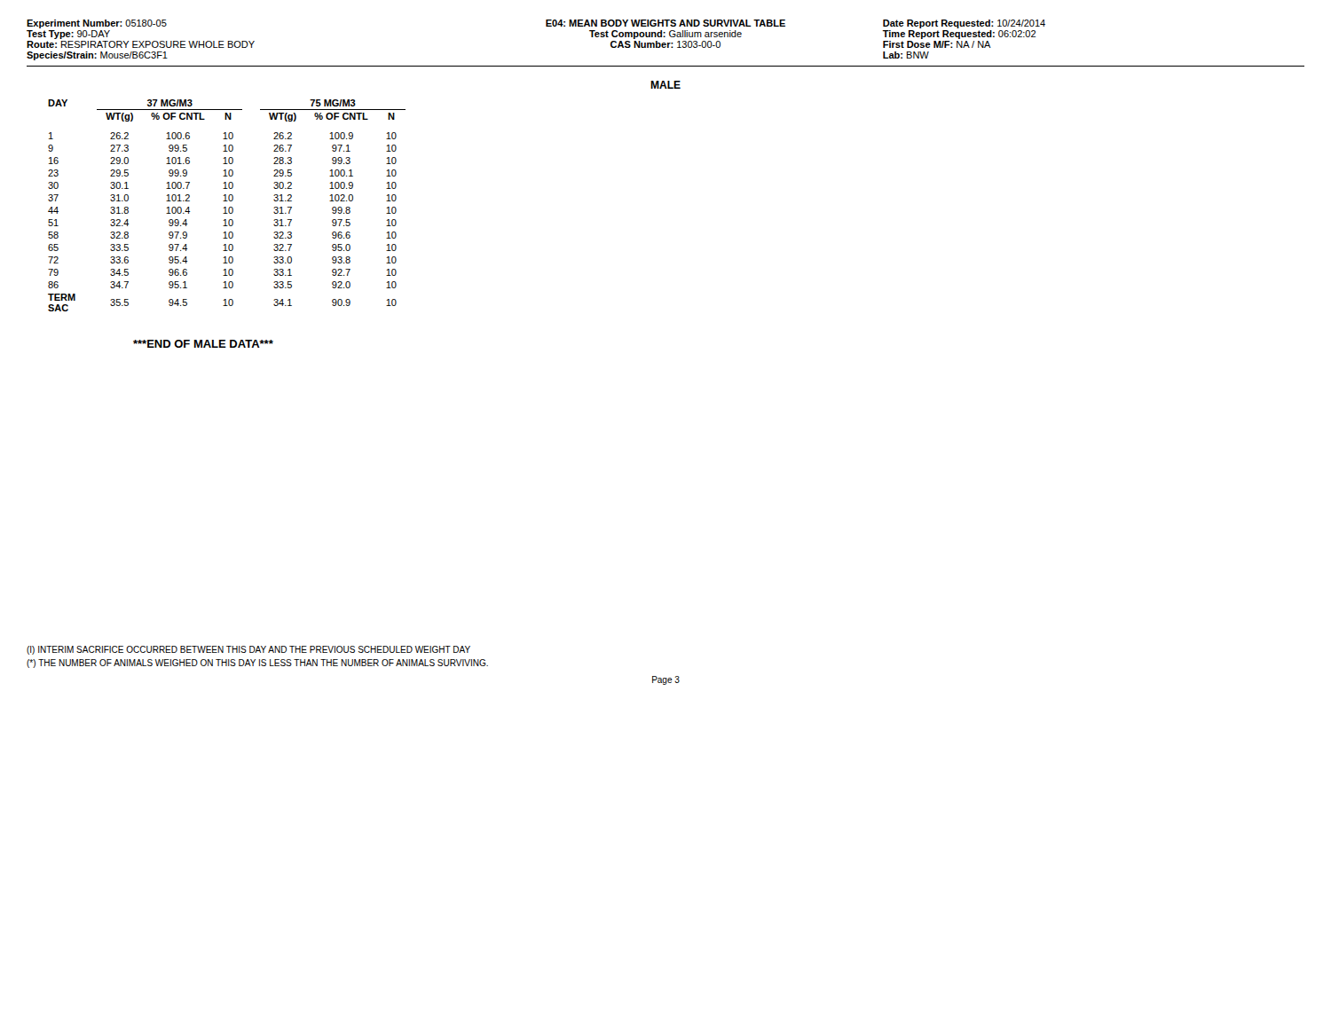| Experiment Number: 05180-05 Test Type: 90-DAY Route: RESPIRATORY EXPOSURE WHOLE BODY Species/Strain: Mouse/B6C3F1 | E04: MEAN BODY WEIGHTS AND SURVIVAL TABLE Test Compound: Gallium arsenide CAS Number: 1303-00-0 | Date Report Requested: 10/24/2014 Time Report Requested: 06:02:02 First Dose M/F: NA / NA Lab: BNW |
MALE
| DAY | 37 MG/M3 | | 75 MG/M3 |
| --- | --- | --- | --- |
| | WT(g) | % OF CNTL | N | | WT(g) | % OF CNTL | N |
| 1 | 26.2 | 100.6 | 10 | | 26.2 | 100.9 | 10 |
| 9 | 27.3 | 99.5 | 10 | | 26.7 | 97.1 | 10 |
| 16 | 29.0 | 101.6 | 10 | | 28.3 | 99.3 | 10 |
| 23 | 29.5 | 99.9 | 10 | | 29.5 | 100.1 | 10 |
| 30 | 30.1 | 100.7 | 10 | | 30.2 | 100.9 | 10 |
| 37 | 31.0 | 101.2 | 10 | | 31.2 | 102.0 | 10 |
| 44 | 31.8 | 100.4 | 10 | | 31.7 | 99.8 | 10 |
| 51 | 32.4 | 99.4 | 10 | | 31.7 | 97.5 | 10 |
| 58 | 32.8 | 97.9 | 10 | | 32.3 | 96.6 | 10 |
| 65 | 33.5 | 97.4 | 10 | | 32.7 | 95.0 | 10 |
| 72 | 33.6 | 95.4 | 10 | | 33.0 | 93.8 | 10 |
| 79 | 34.5 | 96.6 | 10 | | 33.1 | 92.7 | 10 |
| 86 | 34.7 | 95.1 | 10 | | 33.5 | 92.0 | 10 |
| TERM SAC | 35.5 | 94.5 | 10 | | 34.1 | 90.9 | 10 |
***END OF MALE DATA***
(I) INTERIM SACRIFICE OCCURRED BETWEEN THIS DAY AND THE PREVIOUS SCHEDULED WEIGHT DAY
(*) THE NUMBER OF ANIMALS WEIGHED ON THIS DAY IS LESS THAN THE NUMBER OF ANIMALS SURVIVING.
Page 3